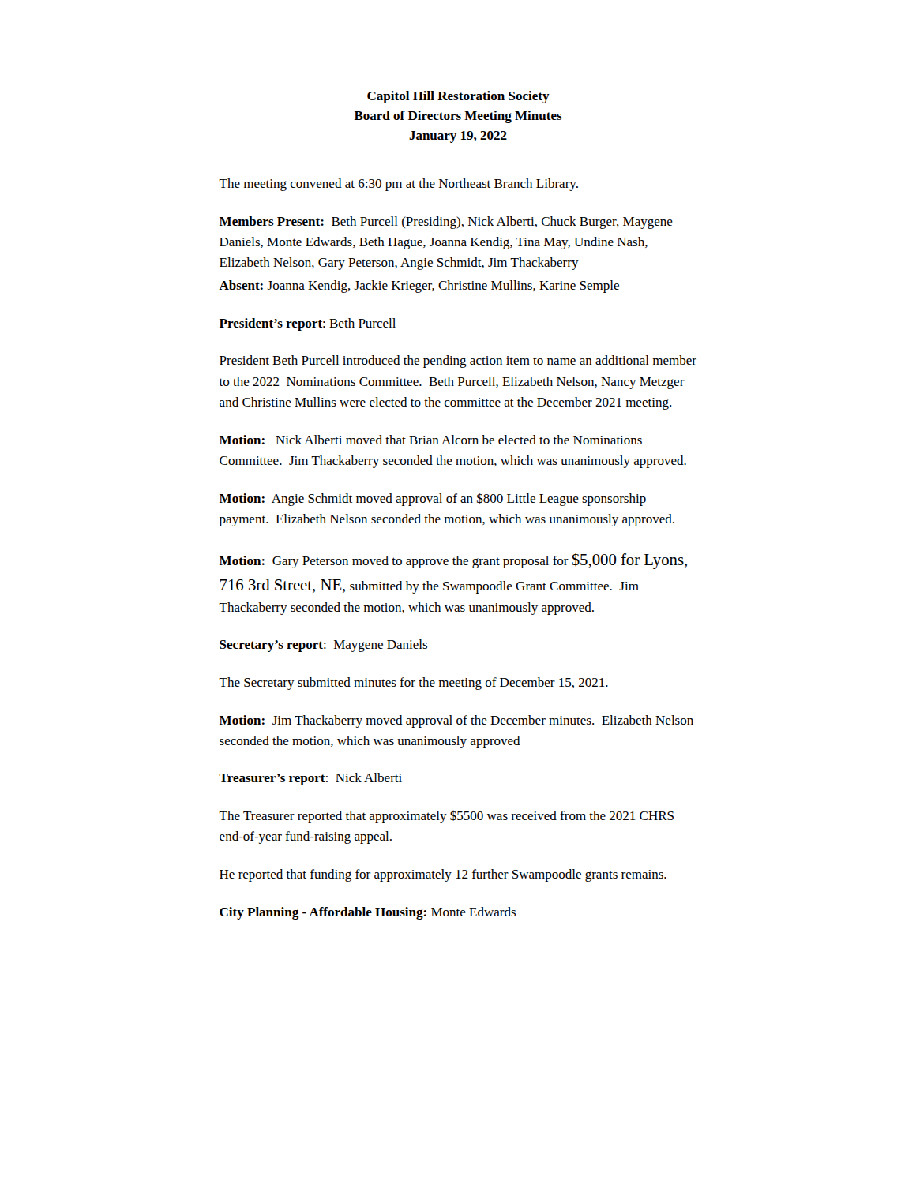Capitol Hill Restoration Society
Board of Directors Meeting Minutes
January 19, 2022
The meeting convened at 6:30 pm at the Northeast Branch Library.
Members Present: Beth Purcell (Presiding), Nick Alberti, Chuck Burger, Maygene Daniels, Monte Edwards, Beth Hague, Joanna Kendig, Tina May, Undine Nash, Elizabeth Nelson, Gary Peterson, Angie Schmidt, Jim Thackaberry
Absent: Joanna Kendig, Jackie Krieger, Christine Mullins, Karine Semple
President’s report: Beth Purcell
President Beth Purcell introduced the pending action item to name an additional member to the 2022 Nominations Committee. Beth Purcell, Elizabeth Nelson, Nancy Metzger and Christine Mullins were elected to the committee at the December 2021 meeting.
Motion: Nick Alberti moved that Brian Alcorn be elected to the Nominations Committee. Jim Thackaberry seconded the motion, which was unanimously approved.
Motion: Angie Schmidt moved approval of an $800 Little League sponsorship payment. Elizabeth Nelson seconded the motion, which was unanimously approved.
Motion: Gary Peterson moved to approve the grant proposal for $5,000 for Lyons, 716 3rd Street, NE, submitted by the Swampoodle Grant Committee. Jim Thackaberry seconded the motion, which was unanimously approved.
Secretary’s report: Maygene Daniels
The Secretary submitted minutes for the meeting of December 15, 2021.
Motion: Jim Thackaberry moved approval of the December minutes. Elizabeth Nelson seconded the motion, which was unanimously approved
Treasurer’s report: Nick Alberti
The Treasurer reported that approximately $5500 was received from the 2021 CHRS end-of-year fund-raising appeal.
He reported that funding for approximately 12 further Swampoodle grants remains.
City Planning - Affordable Housing: Monte Edwards